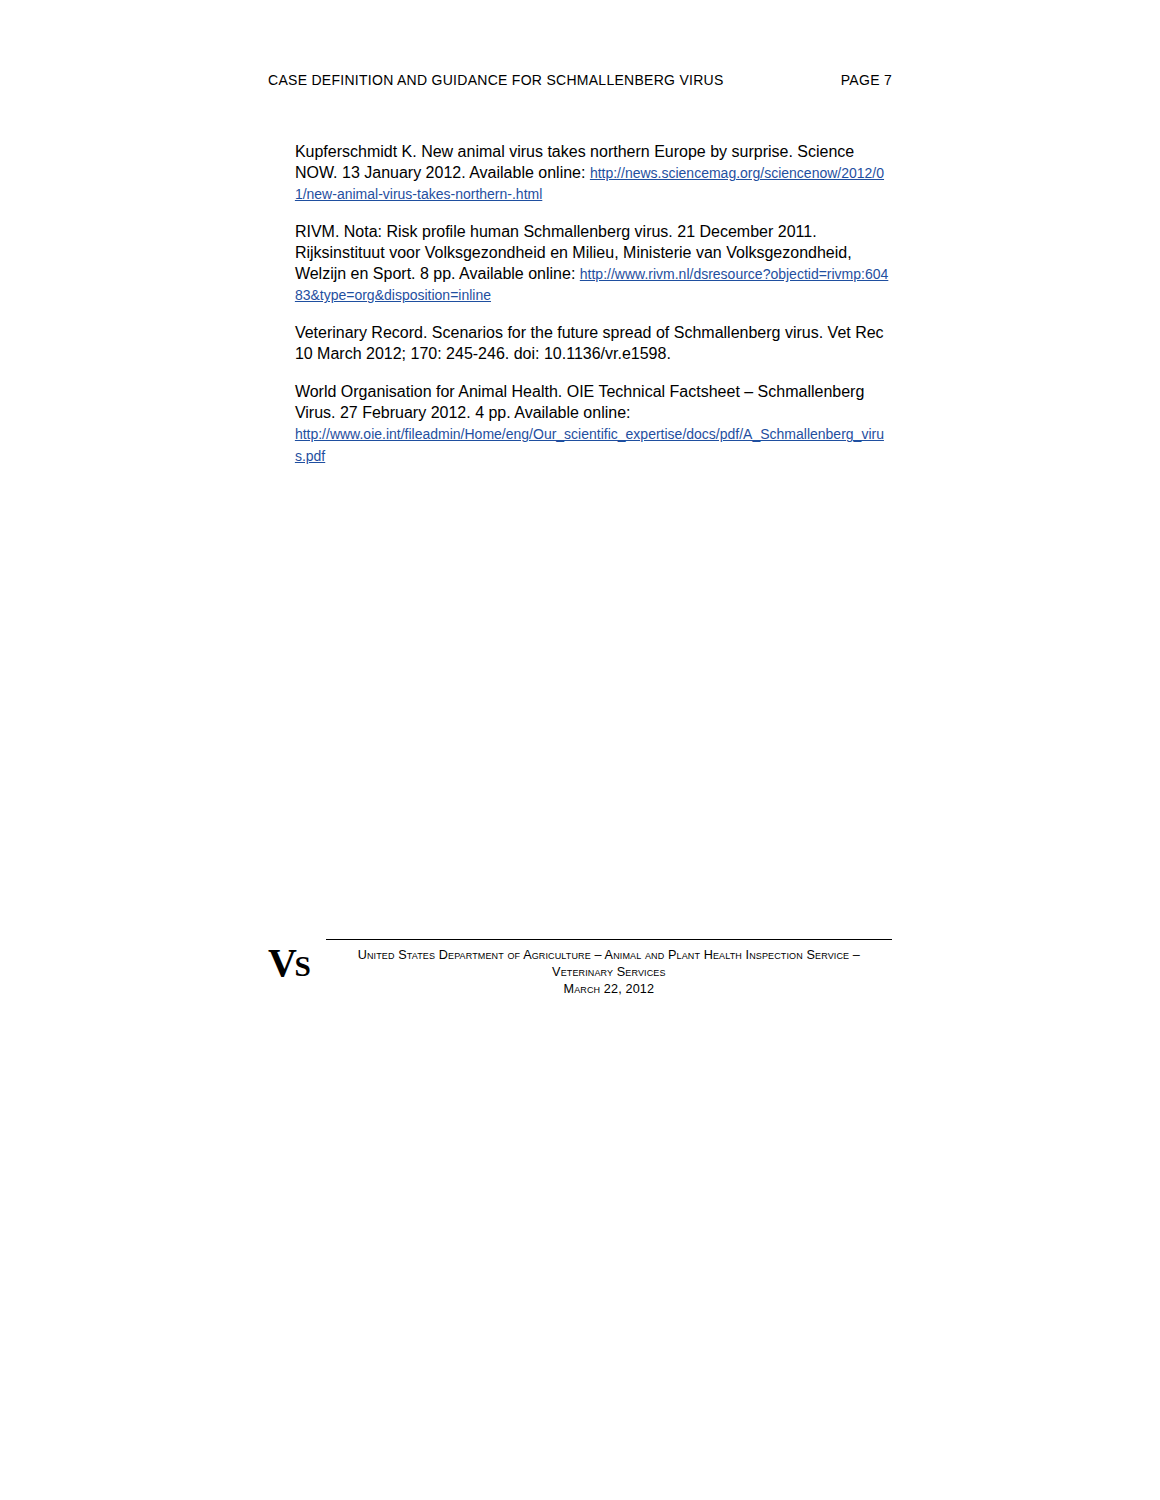Case Definition and Guidance for Schmallenberg Virus Page 7
Kupferschmidt K. New animal virus takes northern Europe by surprise. Science NOW. 13 January 2012. Available online: http://news.sciencemag.org/sciencenow/2012/01/new-animal-virus-takes-northern-.html
RIVM. Nota: Risk profile human Schmallenberg virus. 21 December 2011. Rijksinstituut voor Volksgezondheid en Milieu, Ministerie van Volksgezondheid, Welzijn en Sport. 8 pp. Available online: http://www.rivm.nl/dsresource?objectid=rivmp:60483&type=org&disposition=inline
Veterinary Record. Scenarios for the future spread of Schmallenberg virus. Vet Rec 10 March 2012; 170: 245-246. doi: 10.1136/vr.e1598.
World Organisation for Animal Health. OIE Technical Factsheet – Schmallenberg Virus. 27 February 2012. 4 pp. Available online:
http://www.oie.int/fileadmin/Home/eng/Our_scientific_expertise/docs/pdf/A_Schmallenberg_virus.pdf
VS
United States Department of Agriculture – Animal and Plant Health Inspection Service – Veterinary Services March 22, 2012